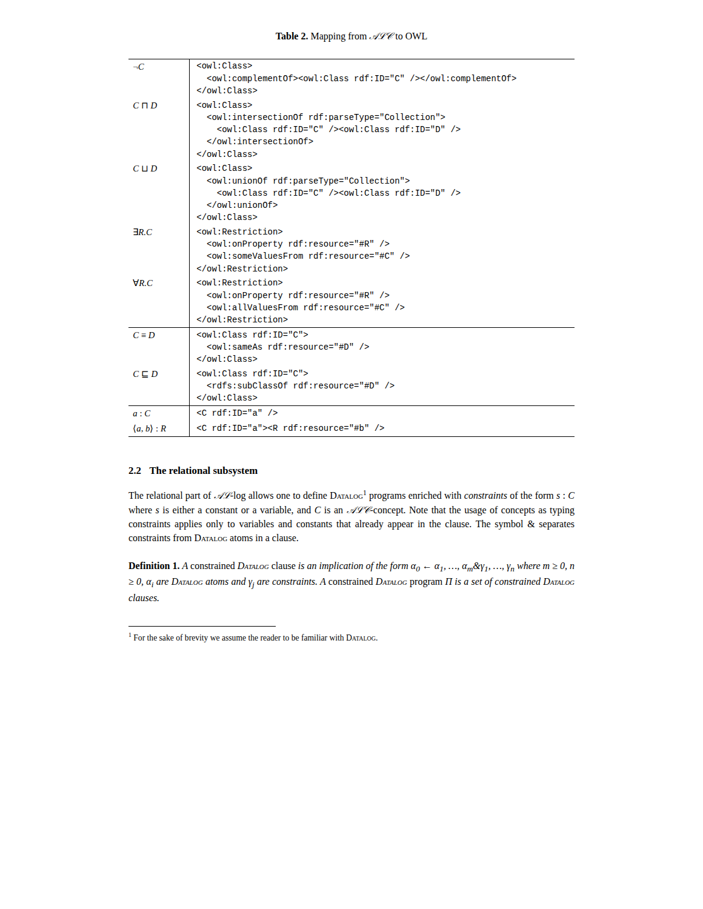Table 2. Mapping from 𝒜ℒ𝒞 to OWL
| ¬ C | <owl:Class> <owl:complementOf><owl:Class rdf:ID="C" /></owl:complementOf> </owl:Class> |
| C ⊓ D | <owl:Class> <owl:intersectionOf rdf:parseType="Collection"> <owl:Class rdf:ID="C" /><owl:Class rdf:ID="D" /> </owl:intersectionOf> </owl:Class> |
| C ⊔ D | <owl:Class> <owl:unionOf rdf:parseType="Collection"> <owl:Class rdf:ID="C" /><owl:Class rdf:ID="D" /> </owl:unionOf> </owl:Class> |
| ∃ R.C | <owl:Restriction> <owl:onProperty rdf:resource="#R" /> <owl:someValuesFrom rdf:resource="#C" /> </owl:Restriction> |
| ∀ R.C | <owl:Restriction> <owl:onProperty rdf:resource="#R" /> <owl:allValuesFrom rdf:resource="#C" /> </owl:Restriction> |
| C ≡ D | <owl:Class rdf:ID="C"> <owl:sameAs rdf:resource="#D" /> </owl:Class> |
| C ⊑ D | <owl:Class rdf:ID="C"> <rdfs:subClassOf rdf:resource="#D" /> </owl:Class> |
| a : C | <C rdf:ID="a" /> |
| ⟨ a, b ⟩ : R | <C rdf:ID="a"><R rdf:resource="#b" /> |
2.2 The relational subsystem
The relational part of 𝒜ℒ-log allows one to define Datalog1 programs enriched with constraints of the form s : C where s is either a constant or a variable, and C is an 𝒜ℒ𝒞-concept. Note that the usage of concepts as typing constraints applies only to variables and constants that already appear in the clause. The symbol & separates constraints from Datalog atoms in a clause.
Definition 1. A constrained Datalog clause is an implication of the form α0 ← α1, …, αm&γ1, …, γn where m ≥ 0, n ≥ 0, αi are Datalog atoms and γj are constraints. A constrained Datalog program Π is a set of constrained Datalog clauses.
1 For the sake of brevity we assume the reader to be familiar with Datalog.